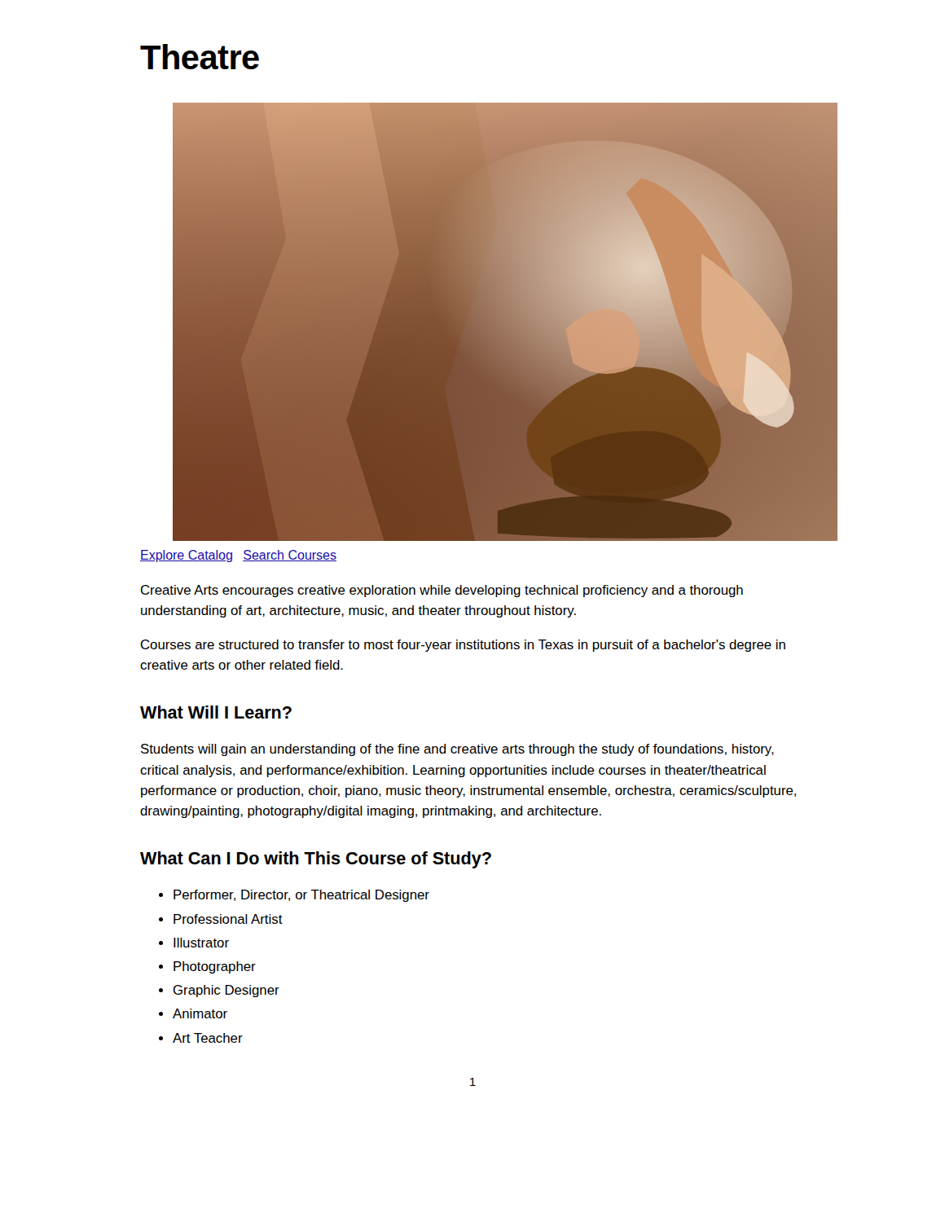Theatre
Explore Catalog Search Courses
Creative Arts encourages creative exploration while developing technical proficiency and a thorough understanding of art, architecture, music, and theater throughout history.
Courses are structured to transfer to most four-year institutions in Texas in pursuit of a bachelor's degree in creative arts or other related field.
What Will I Learn?
Students will gain an understanding of the fine and creative arts through the study of foundations, history, critical analysis, and performance/exhibition. Learning opportunities include courses in theater/theatrical performance or production, choir, piano, music theory, instrumental ensemble, orchestra, ceramics/sculpture, drawing/painting, photography/digital imaging, printmaking, and architecture.
What Can I Do with This Course of Study?
Performer, Director, or Theatrical Designer
Professional Artist
Illustrator
Photographer
Graphic Designer
Animator
Art Teacher
1